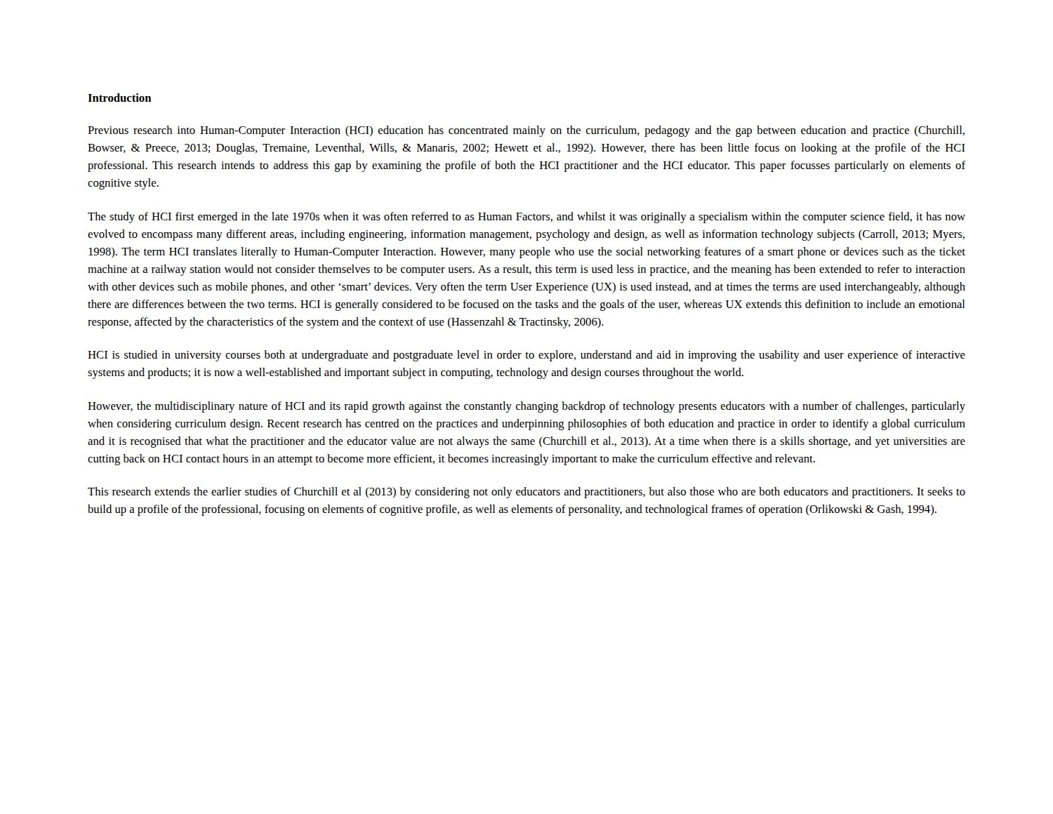Introduction
Previous research into Human-Computer Interaction (HCI) education has concentrated mainly on the curriculum, pedagogy and the gap between education and practice (Churchill, Bowser, & Preece, 2013; Douglas, Tremaine, Leventhal, Wills, & Manaris, 2002; Hewett et al., 1992). However, there has been little focus on looking at the profile of the HCI professional. This research intends to address this gap by examining the profile of both the HCI practitioner and the HCI educator. This paper focusses particularly on elements of cognitive style.
The study of HCI first emerged in the late 1970s when it was often referred to as Human Factors, and whilst it was originally a specialism within the computer science field, it has now evolved to encompass many different areas, including engineering, information management, psychology and design, as well as information technology subjects (Carroll, 2013; Myers, 1998). The term HCI translates literally to Human-Computer Interaction. However, many people who use the social networking features of a smart phone or devices such as the ticket machine at a railway station would not consider themselves to be computer users. As a result, this term is used less in practice, and the meaning has been extended to refer to interaction with other devices such as mobile phones, and other ‘smart’ devices. Very often the term User Experience (UX) is used instead, and at times the terms are used interchangeably, although there are differences between the two terms. HCI is generally considered to be focused on the tasks and the goals of the user, whereas UX extends this definition to include an emotional response, affected by the characteristics of the system and the context of use (Hassenzahl & Tractinsky, 2006).
HCI is studied in university courses both at undergraduate and postgraduate level in order to explore, understand and aid in improving the usability and user experience of interactive systems and products; it is now a well-established and important subject in computing, technology and design courses throughout the world.
However, the multidisciplinary nature of HCI and its rapid growth against the constantly changing backdrop of technology presents educators with a number of challenges, particularly when considering curriculum design. Recent research has centred on the practices and underpinning philosophies of both education and practice in order to identify a global curriculum and it is recognised that what the practitioner and the educator value are not always the same (Churchill et al., 2013). At a time when there is a skills shortage, and yet universities are cutting back on HCI contact hours in an attempt to become more efficient, it becomes increasingly important to make the curriculum effective and relevant.
This research extends the earlier studies of Churchill et al (2013) by considering not only educators and practitioners, but also those who are both educators and practitioners. It seeks to build up a profile of the professional, focusing on elements of cognitive profile, as well as elements of personality, and technological frames of operation (Orlikowski & Gash, 1994).